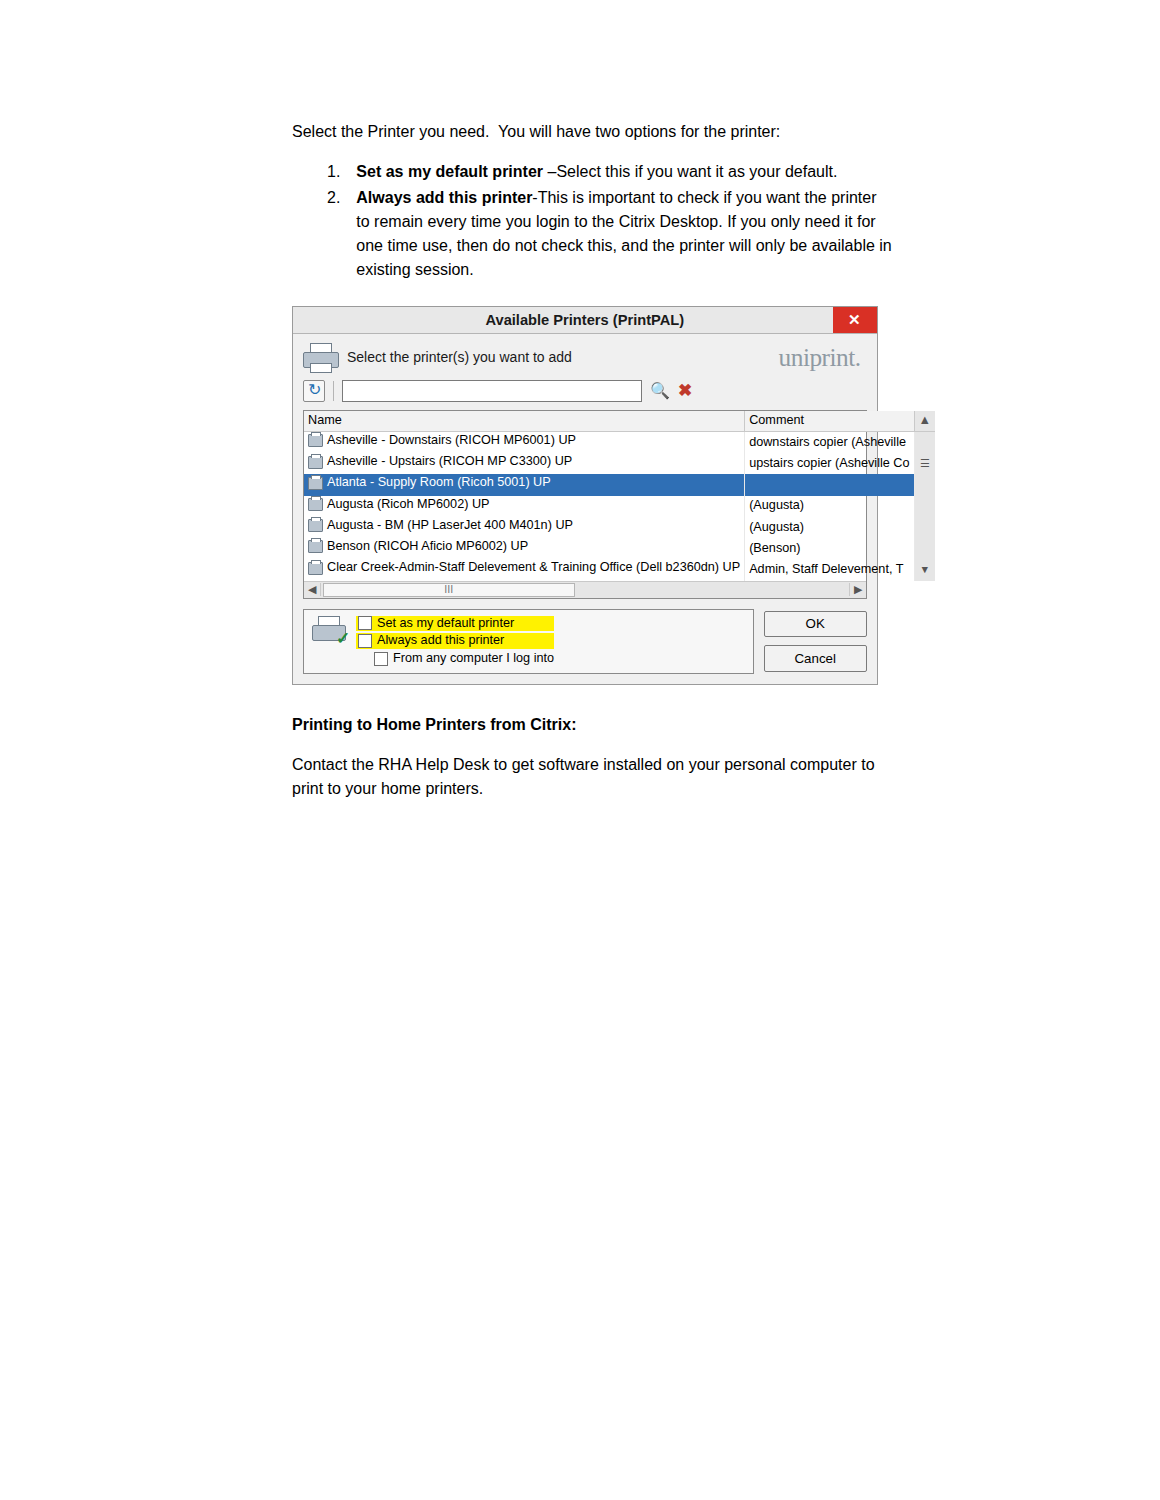Select the Printer you need. You will have two options for the printer:
Set as my default printer –Select this if you want it as your default.
Always add this printer-This is important to check if you want the printer to remain every time you login to the Citrix Desktop. If you only need it for one time use, then do not check this, and the printer will only be available in existing session.
Available Printers (PrintPAL)
✕
Select the printer(s) you want to add
uniprint.
↻
🔍
✖
| Name | Comment | ▲ |
| --- | --- | --- |
| Asheville - Downstairs (RICOH MP6001) UP | downstairs copier (Asheville | |
| Asheville - Upstairs (RICOH MP C3300) UP | upstairs copier (Asheville Co | ☰ |
| Atlanta - Supply Room (Ricoh 5001) UP | | |
| Augusta (Ricoh MP6002) UP | (Augusta) | |
| Augusta - BM (HP LaserJet 400 M401n) UP | (Augusta) | |
| Benson (RICOH Aficio MP6002) UP | (Benson) | |
| Clear Creek-Admin-Staff Delevement & Training Office (Dell b2360dn) UP | Admin, Staff Delevement, T | ▼ |
◀
III
▶
✓
Set as my default printer
Always add this printer
From any computer I log into
OK
Cancel
Printing to Home Printers from Citrix:
Contact the RHA Help Desk to get software installed on your personal computer to print to your home printers.